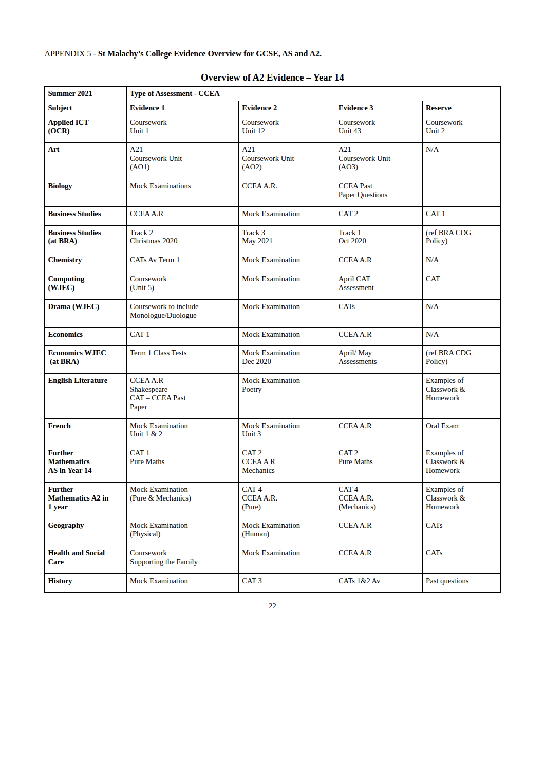APPENDIX 5 - St Malachy’s College Evidence Overview for GCSE, AS and A2.
Overview of A2 Evidence – Year 14
| Summer 2021 | Type of Assessment - CCEA |
| --- | --- |
| Subject | Evidence 1 | Evidence 2 | Evidence 3 | Reserve |
| Applied ICT (OCR) | Coursework Unit 1 | Coursework Unit 12 | Coursework Unit 43 | Coursework Unit 2 |
| Art | A21 Coursework Unit (AO1) | A21 Coursework Unit (AO2) | A21 Coursework Unit (AO3) | N/A |
| Biology | Mock Examinations | CCEA A.R. | CCEA Past Paper Questions | |
| Business Studies | CCEA A.R | Mock Examination | CAT 2 | CAT 1 |
| Business Studies (at BRA) | Track 2 Christmas 2020 | Track 3 May 2021 | Track 1 Oct 2020 | (ref BRA CDG Policy) |
| Chemistry | CATs Av Term 1 | Mock Examination | CCEA A.R | N/A |
| Computing (WJEC) | Coursework (Unit 5) | Mock Examination | April CAT Assessment | CAT |
| Drama (WJEC) | Coursework to include Monologue/Duologue | Mock Examination | CATs | N/A |
| Economics | CAT 1 | Mock Examination | CCEA A.R | N/A |
| Economics WJEC (at BRA) | Term 1 Class Tests | Mock Examination Dec 2020 | April/ May Assessments | (ref BRA CDG Policy) |
| English Literature | CCEA A.R Shakespeare CAT – CCEA Past Paper | Mock Examination Poetry | | Examples of Classwork & Homework |
| French | Mock Examination Unit 1 & 2 | Mock Examination Unit 3 | CCEA A.R | Oral Exam |
| Further Mathematics AS in Year 14 | CAT 1 Pure Maths | CAT 2 CCEA A R Mechanics | CAT 2 Pure Maths | Examples of Classwork & Homework |
| Further Mathematics A2 in 1 year | Mock Examination (Pure & Mechanics) | CAT 4 CCEA A.R. (Pure) | CAT 4 CCEA A.R. (Mechanics) | Examples of Classwork & Homework |
| Geography | Mock Examination (Physical) | Mock Examination (Human) | CCEA A.R | CATs |
| Health and Social Care | Coursework Supporting the Family | Mock Examination | CCEA A.R | CATs |
| History | Mock Examination | CAT 3 | CATs 1&2 Av | Past questions |
22